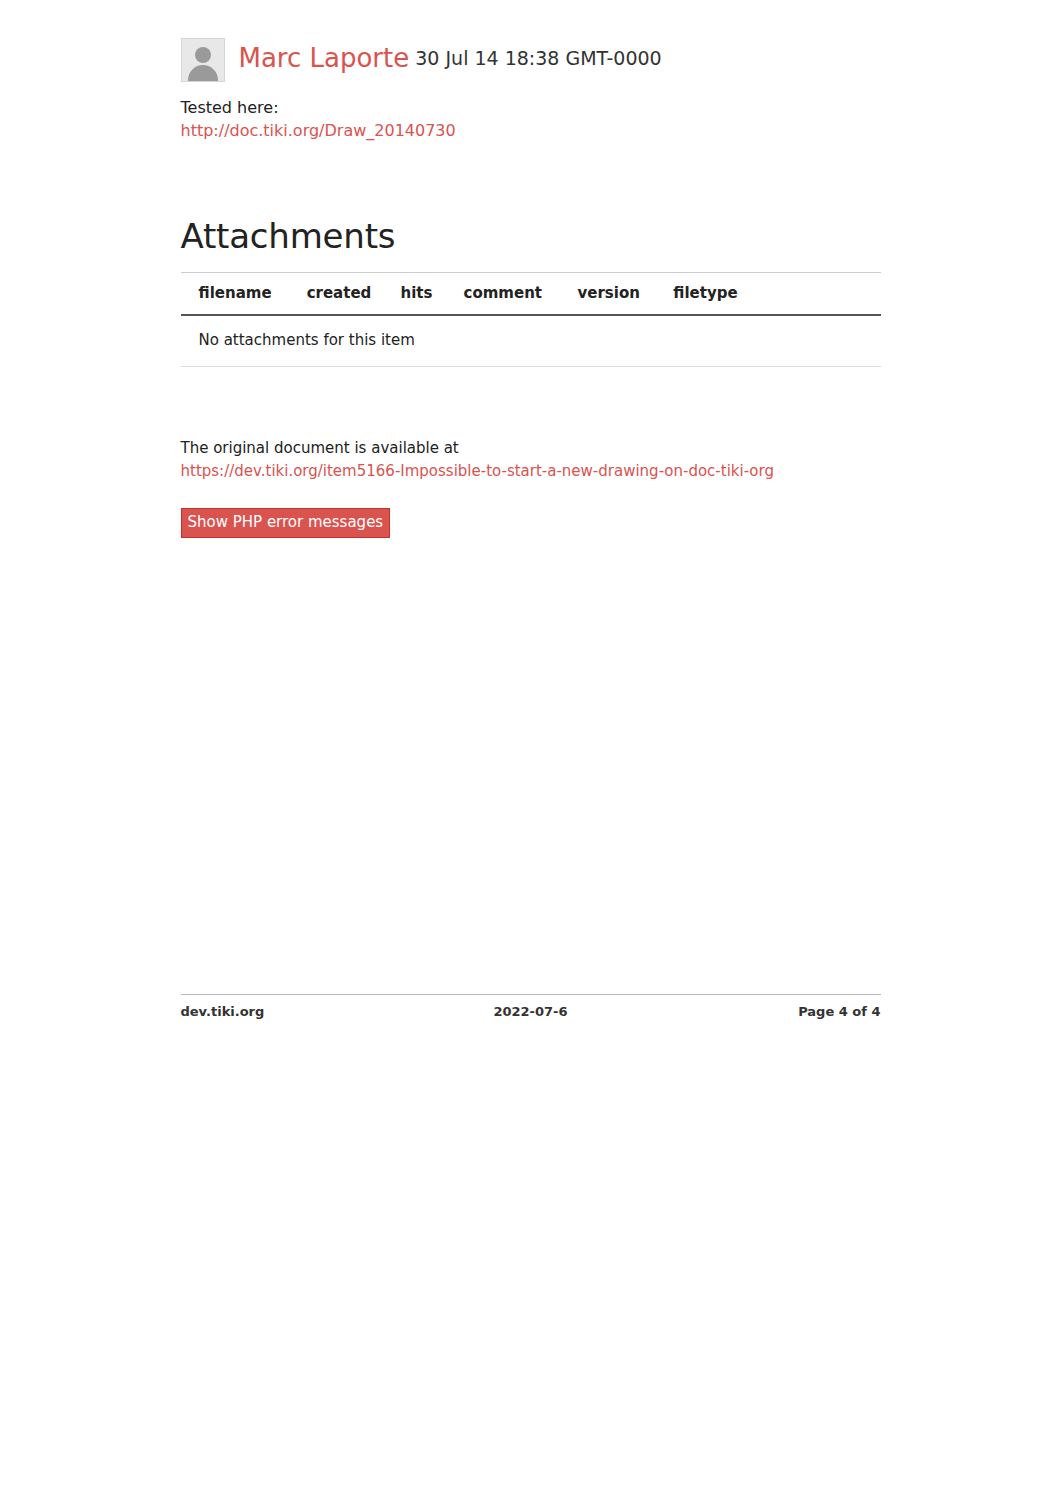Marc Laporte 30 Jul 14 18:38 GMT-0000
Tested here:
http://doc.tiki.org/Draw_20140730
Attachments
| filename | created | hits | comment | version | filetype | |
| --- | --- | --- | --- | --- | --- | --- |
| No attachments for this item |
The original document is available at
https://dev.tiki.org/item5166-Impossible-to-start-a-new-drawing-on-doc-tiki-org
Show PHP error messages
dev.tiki.org
2022-07-6
Page 4 of 4